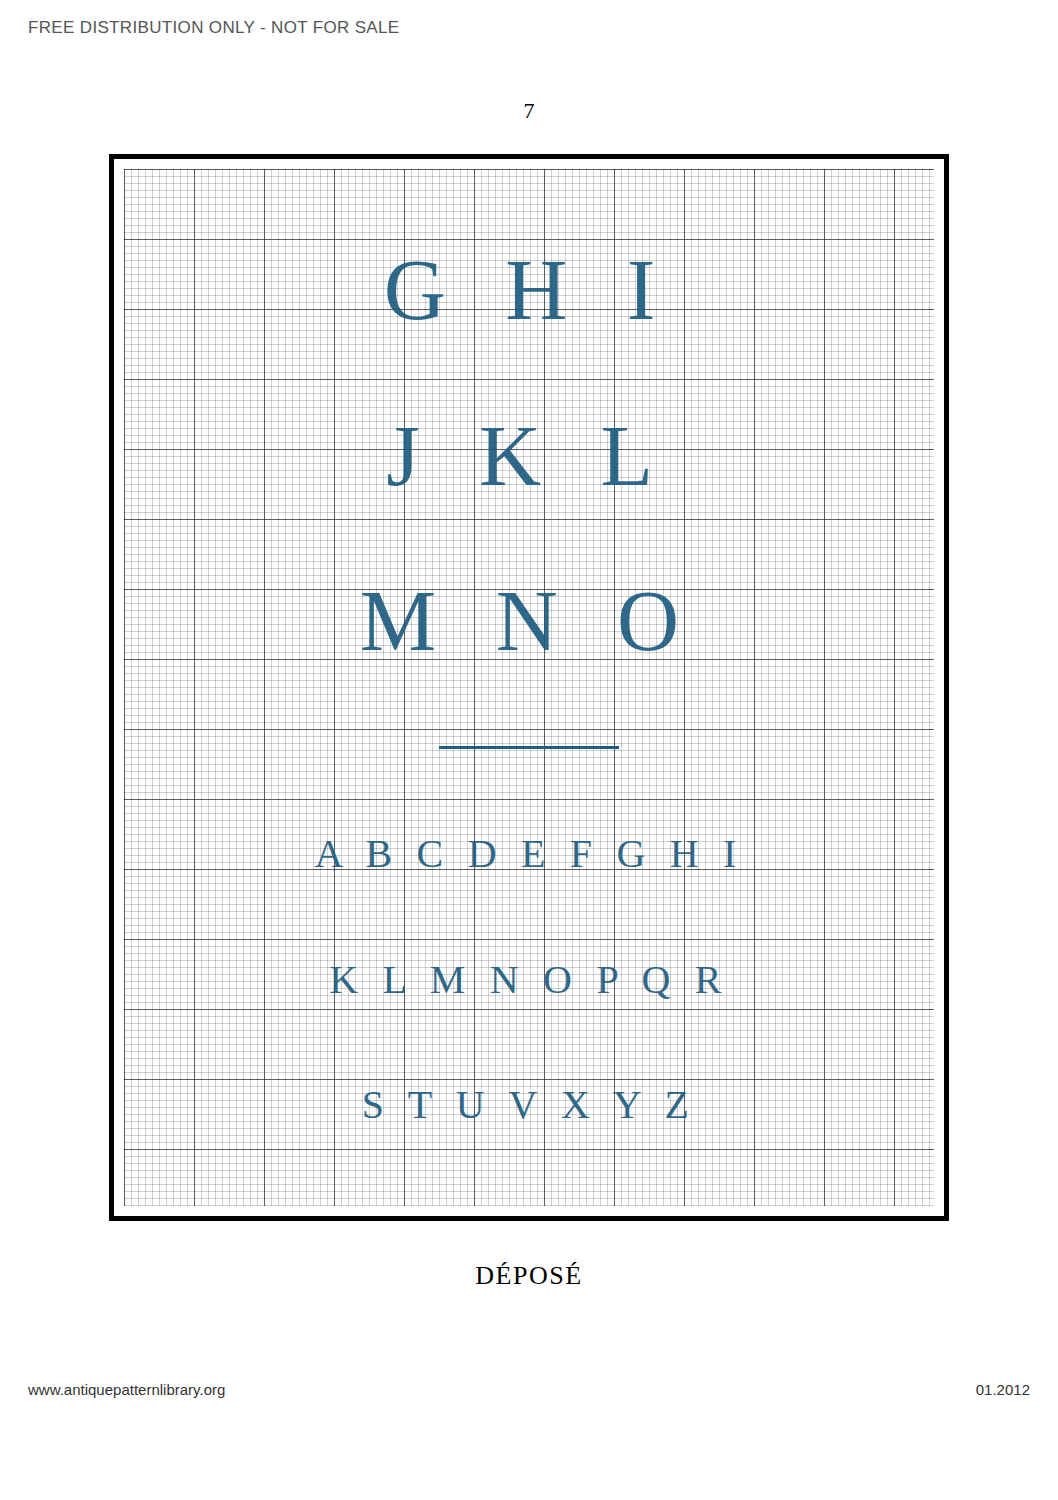Free distribution only - not for sale
7
G H I
J K L
M N O
A B C D E F G H I
K L M N O P Q R
S T U V X Y Z
DÉPOSÉ
www.antiquepatternlibrary.org 01.2012